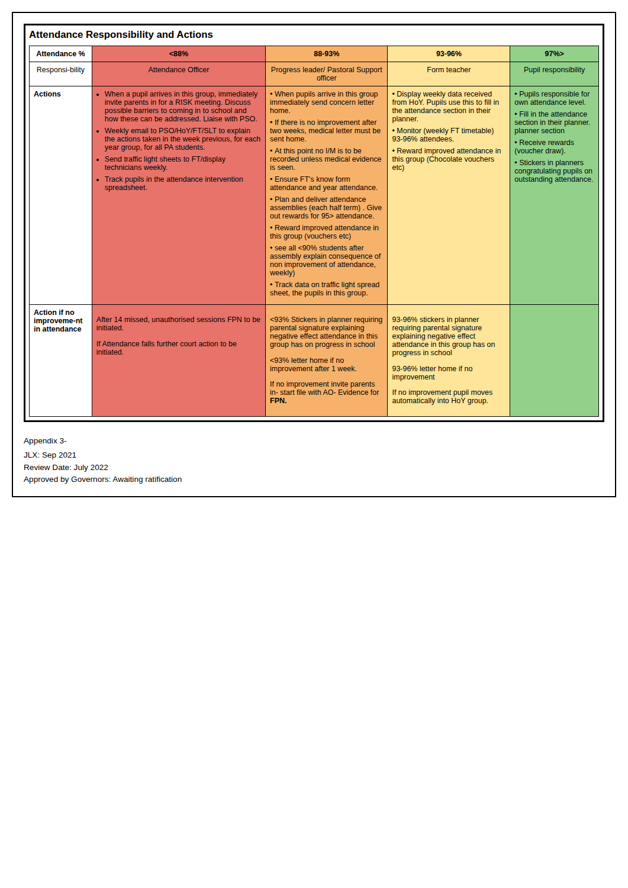Attendance Responsibility and Actions
| Attendance % | <88% | 88-93% | 93-96% | 97%> |
| --- | --- | --- | --- | --- |
| Responsi-bility | Attendance Officer | Progress leader/ Pastoral Support officer | Form teacher | Pupil responsibility |
| Actions | When a pupil arrives in this group, immediately invite parents in for a RISK meeting. Discuss possible barriers to coming in to school and how these can be addressed. Liaise with PSO. Weekly email to PSO/HoY/FT/SLT to explain the actions taken in the week previous, for each year group, for all PA students. Send traffic light sheets to FT/display technicians weekly. Track pupils in the attendance intervention spreadsheet. | When pupils arrive in this group immediately send concern letter home. If there is no improvement after two weeks, medical letter must be sent home. At this point no I/M is to be recorded unless medical evidence is seen. Ensure FT's know form attendance and year attendance. Plan and deliver attendance assemblies (each half term) . Give out rewards for 95> attendance. Reward improved attendance in this group (vouchers etc) see all <90% students after assembly explain consequence of non improvement of attendance, weekly) Track data on traffic light spread sheet, the pupils in this group. | Display weekly data received from HoY. Pupils use this to fill in the attendance section in their planner. Monitor (weekly FT timetable) 93-96% attendees. Reward improved attendance in this group (Chocolate vouchers etc) | Pupils responsible for own attendance level. Fill in the attendance section in their planner. planner section Receive rewards (voucher draw). Stickers in planners congratulating pupils on outstanding attendance. |
| Action if no improveme-nt in attendance | After 14 missed, unauthorised sessions FPN to be initiated. If Attendance falls further court action to be initiated. | <93% Stickers in planner requiring parental signature explaining negative effect attendance in this group has on progress in school <93% letter home if no improvement after 1 week. If no improvement invite parents in- start file with AO- Evidence for FPN. | 93-96% stickers in planner requiring parental signature explaining negative effect attendance in this group has on progress in school 93-96% letter home if no improvement If no improvement pupil moves automatically into HoY group. | |
Appendix 3-
JLX: Sep 2021
Review Date: July 2022
Approved by Governors: Awaiting ratification